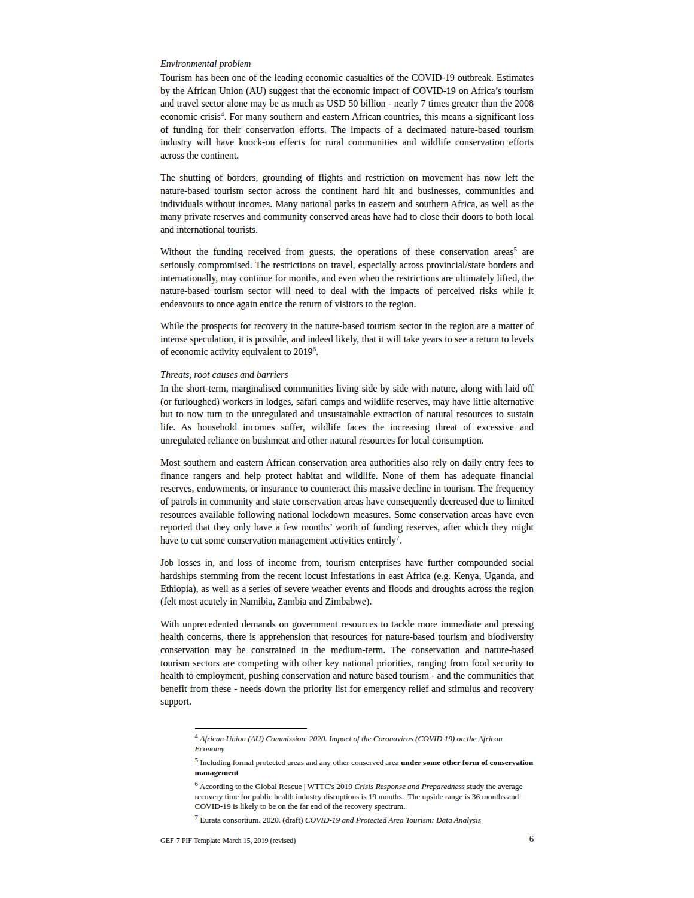Environmental problem
Tourism has been one of the leading economic casualties of the COVID-19 outbreak. Estimates by the African Union (AU) suggest that the economic impact of COVID-19 on Africa’s tourism and travel sector alone may be as much as USD 50 billion - nearly 7 times greater than the 2008 economic crisis4. For many southern and eastern African countries, this means a significant loss of funding for their conservation efforts. The impacts of a decimated nature-based tourism industry will have knock-on effects for rural communities and wildlife conservation efforts across the continent.
The shutting of borders, grounding of flights and restriction on movement has now left the nature-based tourism sector across the continent hard hit and businesses, communities and individuals without incomes. Many national parks in eastern and southern Africa, as well as the many private reserves and community conserved areas have had to close their doors to both local and international tourists.
Without the funding received from guests, the operations of these conservation areas5 are seriously compromised. The restrictions on travel, especially across provincial/state borders and internationally, may continue for months, and even when the restrictions are ultimately lifted, the nature-based tourism sector will need to deal with the impacts of perceived risks while it endeavours to once again entice the return of visitors to the region.
While the prospects for recovery in the nature-based tourism sector in the region are a matter of intense speculation, it is possible, and indeed likely, that it will take years to see a return to levels of economic activity equivalent to 20196.
Threats, root causes and barriers
In the short-term, marginalised communities living side by side with nature, along with laid off (or furloughed) workers in lodges, safari camps and wildlife reserves, may have little alternative but to now turn to the unregulated and unsustainable extraction of natural resources to sustain life. As household incomes suffer, wildlife faces the increasing threat of excessive and unregulated reliance on bushmeat and other natural resources for local consumption.
Most southern and eastern African conservation area authorities also rely on daily entry fees to finance rangers and help protect habitat and wildlife. None of them has adequate financial reserves, endowments, or insurance to counteract this massive decline in tourism. The frequency of patrols in community and state conservation areas have consequently decreased due to limited resources available following national lockdown measures. Some conservation areas have even reported that they only have a few months’ worth of funding reserves, after which they might have to cut some conservation management activities entirely7.
Job losses in, and loss of income from, tourism enterprises have further compounded social hardships stemming from the recent locust infestations in east Africa (e.g. Kenya, Uganda, and Ethiopia), as well as a series of severe weather events and floods and droughts across the region (felt most acutely in Namibia, Zambia and Zimbabwe).
With unprecedented demands on government resources to tackle more immediate and pressing health concerns, there is apprehension that resources for nature-based tourism and biodiversity conservation may be constrained in the medium-term. The conservation and nature-based tourism sectors are competing with other key national priorities, ranging from food security to health to employment, pushing conservation and nature based tourism - and the communities that benefit from these - needs down the priority list for emergency relief and stimulus and recovery support.
4 African Union (AU) Commission. 2020. Impact of the Coronavirus (COVID 19) on the African Economy
5 Including formal protected areas and any other conserved area under some other form of conservation management
6 According to the Global Rescue | WTTC's 2019 Crisis Response and Preparedness study the average recovery time for public health industry disruptions is 19 months. The upside range is 36 months and COVID-19 is likely to be on the far end of the recovery spectrum.
7 Eurata consortium. 2020. (draft) COVID-19 and Protected Area Tourism: Data Analysis
GEF-7 PIF Template-March 15, 2019 (revised)
6